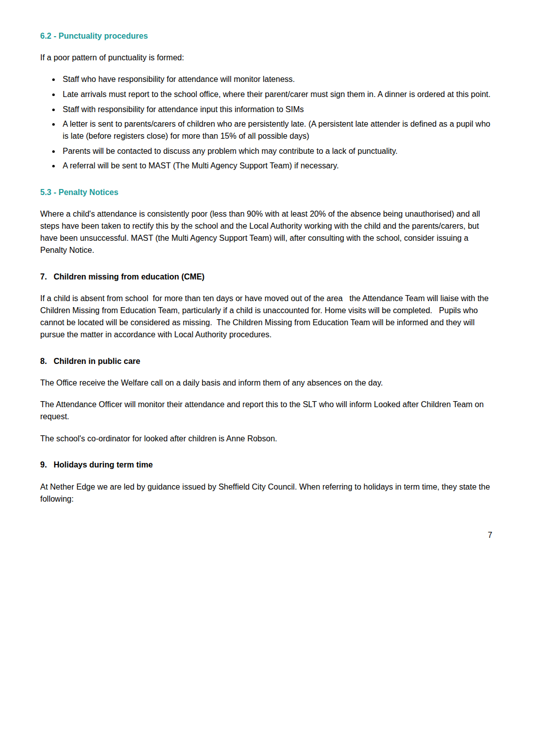6.2 - Punctuality procedures
If a poor pattern of punctuality is formed:
Staff who have responsibility for attendance will monitor lateness.
Late arrivals must report to the school office, where their parent/carer must sign them in. A dinner is ordered at this point.
Staff with responsibility for attendance input this information to SIMs
A letter is sent to parents/carers of children who are persistently late. (A persistent late attender is defined as a pupil who is late (before registers close) for more than 15% of all possible days)
Parents will be contacted to discuss any problem which may contribute to a lack of punctuality.
A referral will be sent to MAST (The Multi Agency Support Team) if necessary.
5.3 - Penalty Notices
Where a child's attendance is consistently poor (less than 90% with at least 20% of the absence being unauthorised) and all steps have been taken to rectify this by the school and the Local Authority working with the child and the parents/carers, but have been unsuccessful. MAST (the Multi Agency Support Team) will, after consulting with the school, consider issuing a Penalty Notice.
7. Children missing from education (CME)
If a child is absent from school for more than ten days or have moved out of the area the Attendance Team will liaise with the Children Missing from Education Team, particularly if a child is unaccounted for. Home visits will be completed. Pupils who cannot be located will be considered as missing. The Children Missing from Education Team will be informed and they will pursue the matter in accordance with Local Authority procedures.
8. Children in public care
The Office receive the Welfare call on a daily basis and inform them of any absences on the day.
The Attendance Officer will monitor their attendance and report this to the SLT who will inform Looked after Children Team on request.
The school's co-ordinator for looked after children is Anne Robson.
9. Holidays during term time
At Nether Edge we are led by guidance issued by Sheffield City Council. When referring to holidays in term time, they state the following:
7